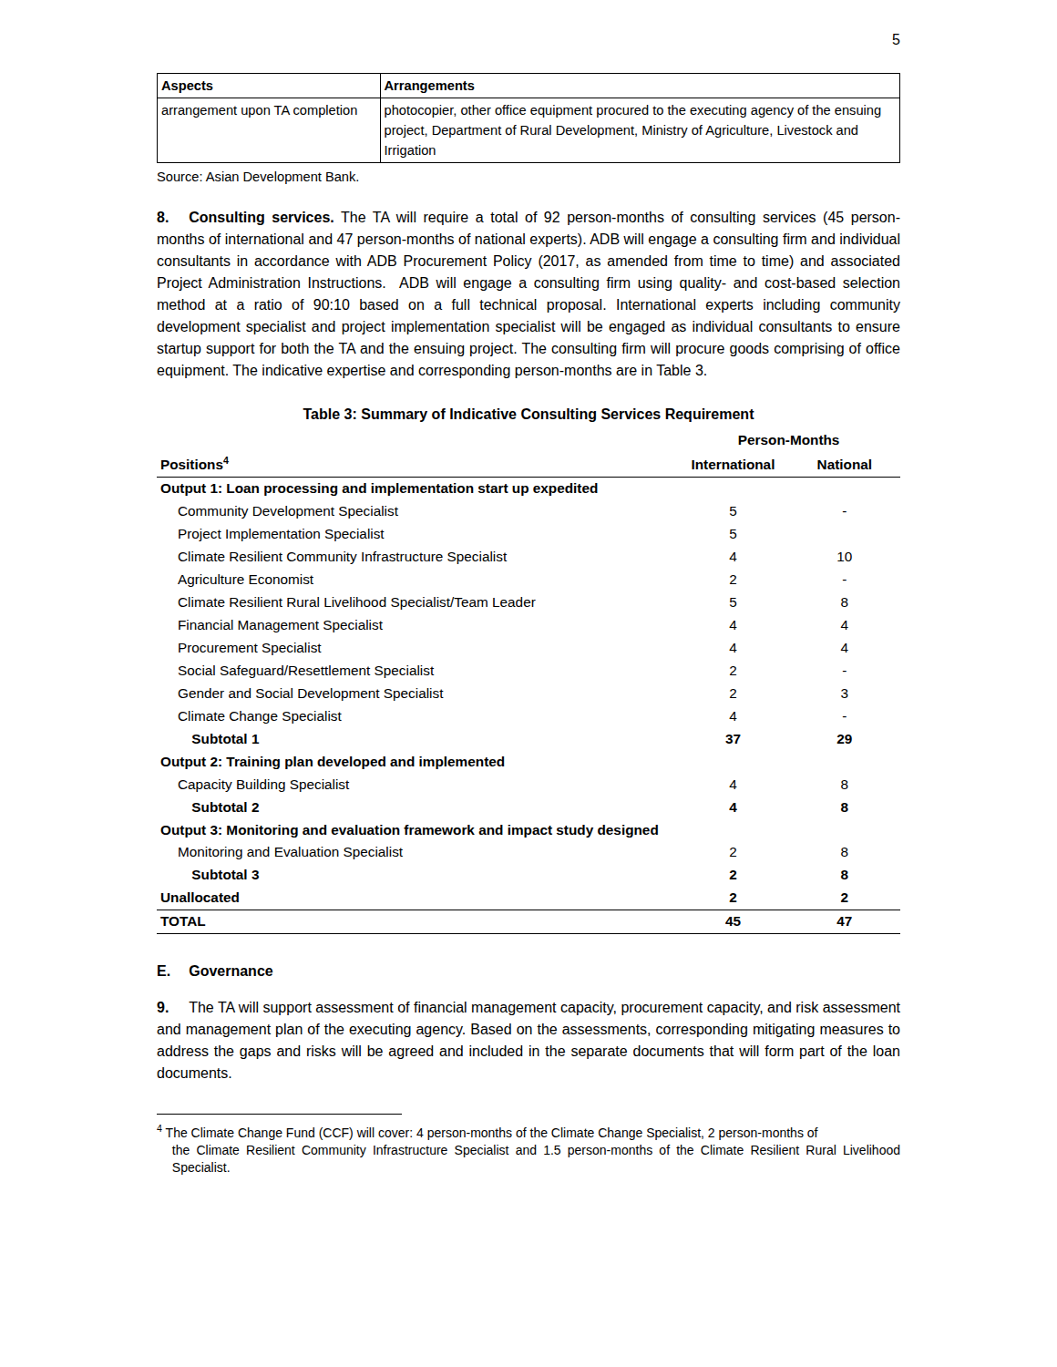5
| Aspects | Arrangements |
| --- | --- |
| arrangement upon TA completion | photocopier, other office equipment procured to the executing agency of the ensuing project, Department of Rural Development, Ministry of Agriculture, Livestock and Irrigation |
Source: Asian Development Bank.
8. Consulting services. The TA will require a total of 92 person-months of consulting services (45 person-months of international and 47 person-months of national experts). ADB will engage a consulting firm and individual consultants in accordance with ADB Procurement Policy (2017, as amended from time to time) and associated Project Administration Instructions. ADB will engage a consulting firm using quality- and cost-based selection method at a ratio of 90:10 based on a full technical proposal. International experts including community development specialist and project implementation specialist will be engaged as individual consultants to ensure startup support for both the TA and the ensuing project. The consulting firm will procure goods comprising of office equipment. The indicative expertise and corresponding person-months are in Table 3.
Table 3: Summary of Indicative Consulting Services Requirement
| | Person-Months |
| --- | --- |
| Positions 4 | International | National |
| Output 1: Loan processing and implementation start up expedited |
| Community Development Specialist | 5 | - |
| Project Implementation Specialist | 5 | |
| Climate Resilient Community Infrastructure Specialist | 4 | 10 |
| Agriculture Economist | 2 | - |
| Climate Resilient Rural Livelihood Specialist/Team Leader | 5 | 8 |
| Financial Management Specialist | 4 | 4 |
| Procurement Specialist | 4 | 4 |
| Social Safeguard/Resettlement Specialist | 2 | - |
| Gender and Social Development Specialist | 2 | 3 |
| Climate Change Specialist | 4 | - |
| Subtotal 1 | 37 | 29 |
| Output 2: Training plan developed and implemented |
| Capacity Building Specialist | 4 | 8 |
| Subtotal 2 | 4 | 8 |
| Output 3: Monitoring and evaluation framework and impact study designed |
| Monitoring and Evaluation Specialist | 2 | 8 |
| Subtotal 3 | 2 | 8 |
| Unallocated | 2 | 2 |
| TOTAL | 45 | 47 |
E. Governance
9. The TA will support assessment of financial management capacity, procurement capacity, and risk assessment and management plan of the executing agency. Based on the assessments, corresponding mitigating measures to address the gaps and risks will be agreed and included in the separate documents that will form part of the loan documents.
4 The Climate Change Fund (CCF) will cover: 4 person-months of the Climate Change Specialist, 2 person-months of the Climate Resilient Community Infrastructure Specialist and 1.5 person-months of the Climate Resilient Rural Livelihood Specialist.